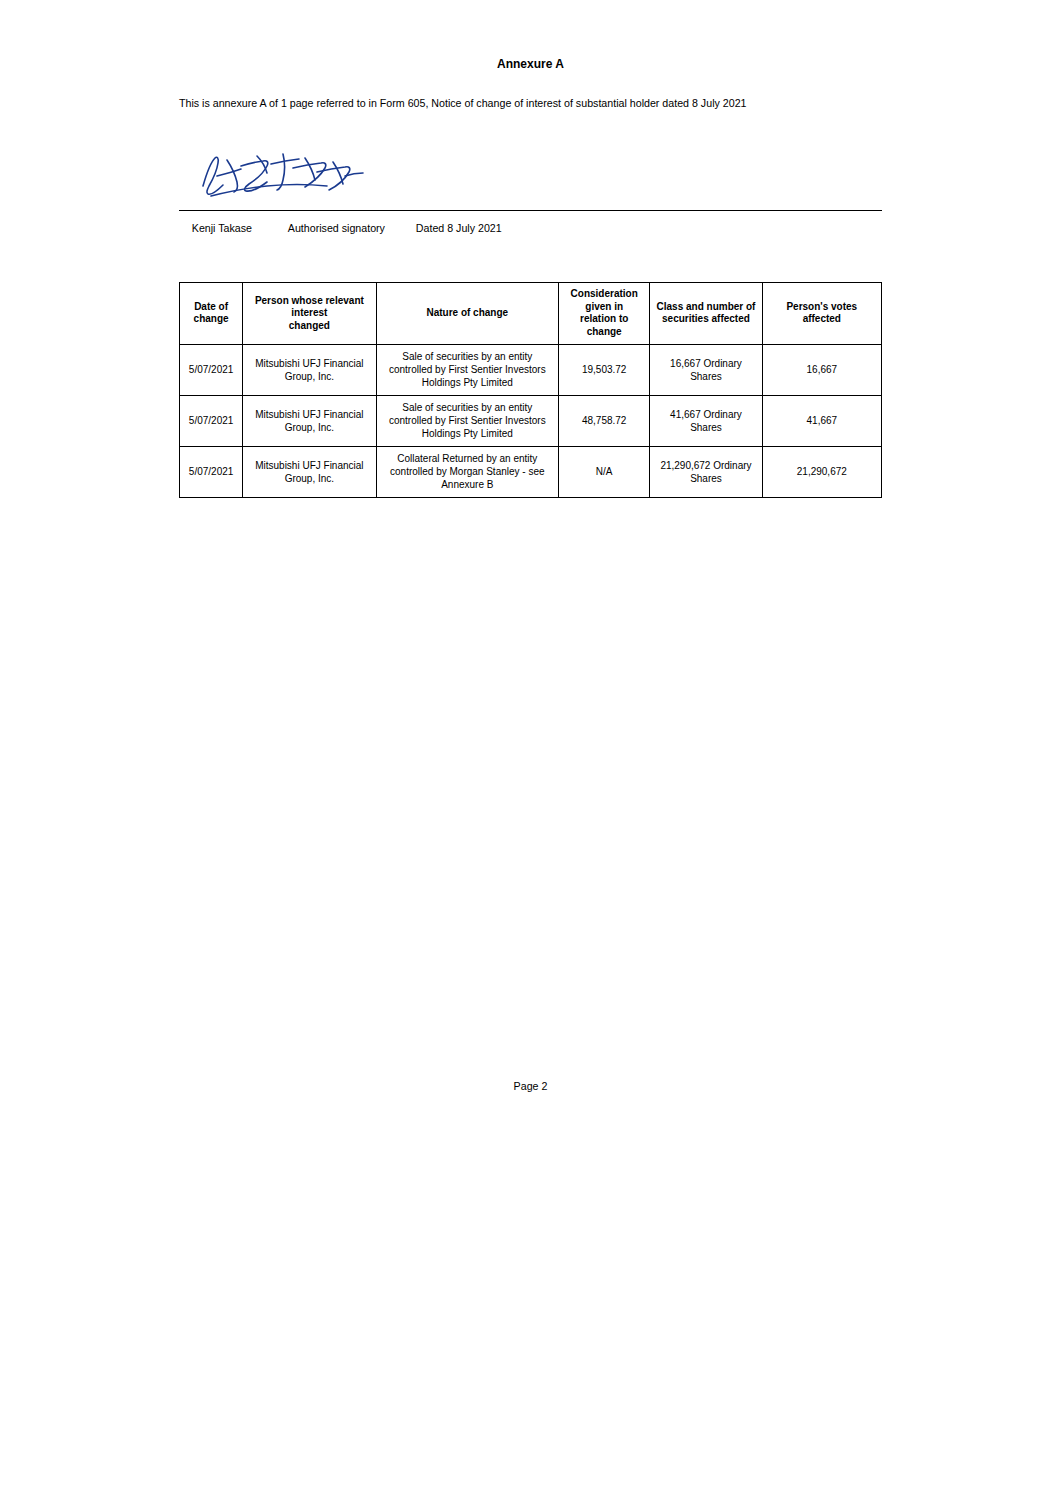Annexure A
This is annexure A of 1 page referred to in Form 605, Notice of change of interest of substantial holder dated 8 July 2021
Kenji Takase Authorised signatory Dated 8 July 2021
| Date of change | Person whose relevant interest changed | Nature of change | Consideration given in relation to change | Class and number of securities affected | Person's votes affected |
| --- | --- | --- | --- | --- | --- |
| 5/07/2021 | Mitsubishi UFJ Financial Group, Inc. | Sale of securities by an entity controlled by First Sentier Investors Holdings Pty Limited | 19,503.72 | 16,667 Ordinary Shares | 16,667 |
| 5/07/2021 | Mitsubishi UFJ Financial Group, Inc. | Sale of securities by an entity controlled by First Sentier Investors Holdings Pty Limited | 48,758.72 | 41,667 Ordinary Shares | 41,667 |
| 5/07/2021 | Mitsubishi UFJ Financial Group, Inc. | Collateral Returned by an entity controlled by Morgan Stanley - see Annexure B | N/A | 21,290,672 Ordinary Shares | 21,290,672 |
Page 2